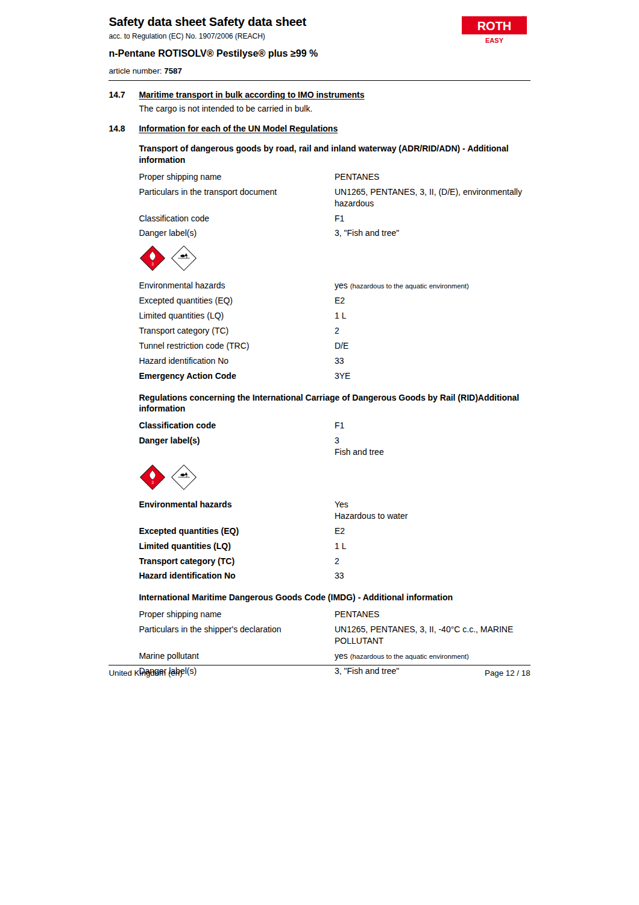Safety data sheet Safety data sheet
acc. to Regulation (EC) No. 1907/2006 (REACH)
n-Pentane ROTISOLV® Pestilyse® plus ≥99 %
ROTH ® EASY
article number: 7587
14.7
Maritime transport in bulk according to IMO instruments
The cargo is not intended to be carried in bulk.
14.8
Information for each of the UN Model Regulations
Transport of dangerous goods by road, rail and inland waterway (ADR/RID/ADN) - Additional information
| Proper shipping name | PENTANES |
| Particulars in the transport document | UN1265, PENTANES, 3, II, (D/E), environmentally hazardous |
| Classification code | F1 |
| Danger label(s) | 3, "Fish and tree" |
3
| Environmental hazards | yes (hazardous to the aquatic environment) |
| Excepted quantities (EQ) | E2 |
| Limited quantities (LQ) | 1 L |
| Transport category (TC) | 2 |
| Tunnel restriction code (TRC) | D/E |
| Hazard identification No | 33 |
| Emergency Action Code | 3YE |
Regulations concerning the International Carriage of Dangerous Goods by Rail (RID)Additional information
| Classification code | F1 |
| Danger label(s) | 3 Fish and tree |
3
| Environmental hazards | Yes Hazardous to water |
| Excepted quantities (EQ) | E2 |
| Limited quantities (LQ) | 1 L |
| Transport category (TC) | 2 |
| Hazard identification No | 33 |
International Maritime Dangerous Goods Code (IMDG) - Additional information
| Proper shipping name | PENTANES |
| Particulars in the shipper's declaration | UN1265, PENTANES, 3, II, -40°C c.c., MARINE POLLUTANT |
| Marine pollutant | yes (hazardous to the aquatic environment) |
| Danger label(s) | 3, "Fish and tree" |
United Kingdom (en)
Page 12 / 18